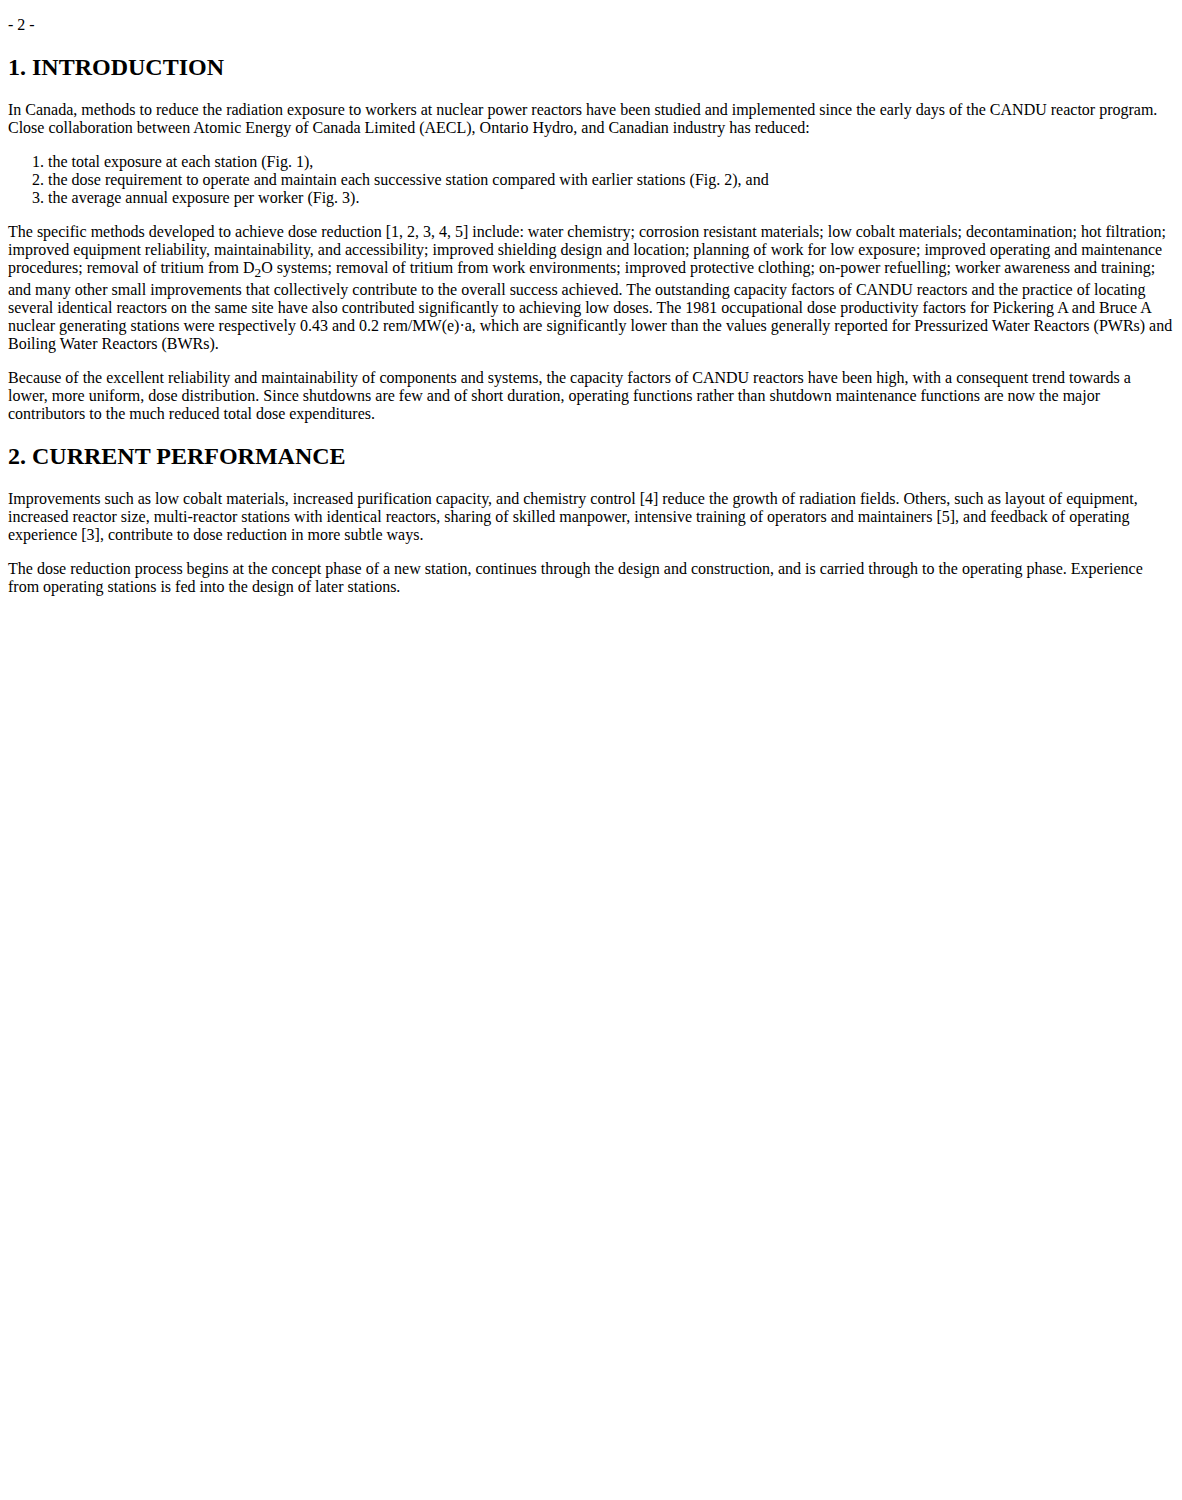- 2 -
1. INTRODUCTION
In Canada, methods to reduce the radiation exposure to workers at nuclear power reactors have been studied and implemented since the early days of the CANDU reactor program. Close collaboration between Atomic Energy of Canada Limited (AECL), Ontario Hydro, and Canadian industry has reduced:
the total exposure at each station (Fig. 1),
the dose requirement to operate and maintain each successive station compared with earlier stations (Fig. 2), and
the average annual exposure per worker (Fig. 3).
The specific methods developed to achieve dose reduction [1, 2, 3, 4, 5] include: water chemistry; corrosion resistant materials; low cobalt materials; decontamination; hot filtration; improved equipment reliability, maintainability, and accessibility; improved shielding design and location; planning of work for low exposure; improved operating and maintenance procedures; removal of tritium from D2O systems; removal of tritium from work environments; improved protective clothing; on-power refuelling; worker awareness and training; and many other small improvements that collectively contribute to the overall success achieved. The outstanding capacity factors of CANDU reactors and the practice of locating several identical reactors on the same site have also contributed significantly to achieving low doses. The 1981 occupational dose productivity factors for Pickering A and Bruce A nuclear generating stations were respectively 0.43 and 0.2 rem/MW(e)·a, which are significantly lower than the values generally reported for Pressurized Water Reactors (PWRs) and Boiling Water Reactors (BWRs).
Because of the excellent reliability and maintainability of components and systems, the capacity factors of CANDU reactors have been high, with a consequent trend towards a lower, more uniform, dose distribution. Since shutdowns are few and of short duration, operating functions rather than shutdown maintenance functions are now the major contributors to the much reduced total dose expenditures.
2. CURRENT PERFORMANCE
Improvements such as low cobalt materials, increased purification capacity, and chemistry control [4] reduce the growth of radiation fields. Others, such as layout of equipment, increased reactor size, multi-reactor stations with identical reactors, sharing of skilled manpower, intensive training of operators and maintainers [5], and feedback of operating experience [3], contribute to dose reduction in more subtle ways.
The dose reduction process begins at the concept phase of a new station, continues through the design and construction, and is carried through to the operating phase. Experience from operating stations is fed into the design of later stations.